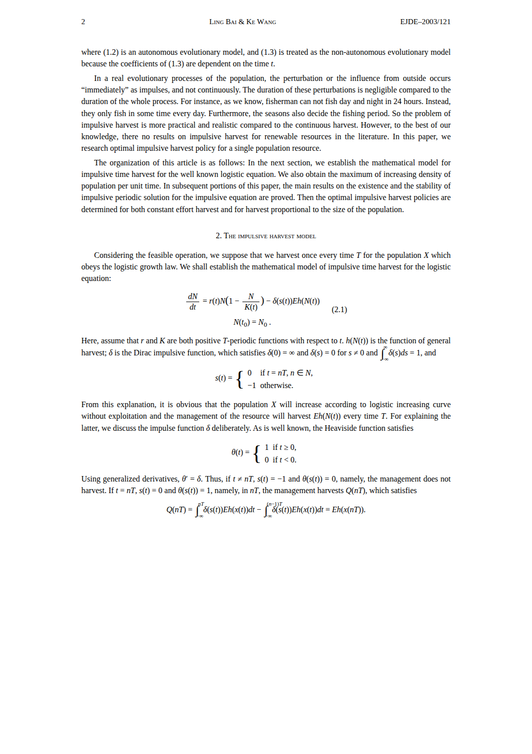2 Ling Bai & Ke Wang EJDE–2003/121
where (1.2) is an autonomous evolutionary model, and (1.3) is treated as the non-autonomous evolutionary model because the coefficients of (1.3) are dependent on the time t.
In a real evolutionary processes of the population, the perturbation or the influence from outside occurs “immediately” as impulses, and not continuously. The duration of these perturbations is negligible compared to the duration of the whole process. For instance, as we know, fisherman can not fish day and night in 24 hours. Instead, they only fish in some time every day. Furthermore, the seasons also decide the fishing period. So the problem of impulsive harvest is more practical and realistic compared to the continuous harvest. However, to the best of our knowledge, there no results on impulsive harvest for renewable resources in the literature. In this paper, we research optimal impulsive harvest policy for a single population resource.
The organization of this article is as follows: In the next section, we establish the mathematical model for impulsive time harvest for the well known logistic equation. We also obtain the maximum of increasing density of population per unit time. In subsequent portions of this paper, the main results on the existence and the stability of impulsive periodic solution for the impulsive equation are proved. Then the optimal impulsive harvest policies are determined for both constant effort harvest and for harvest proportional to the size of the population.
2. The impulsive harvest model
Considering the feasible operation, we suppose that we harvest once every time T for the population X which obeys the logistic growth law. We shall establish the mathematical model of impulsive time harvest for the logistic equation:
dN dt = r(t)N(1 − NK(t)) − δ(s(t))Eh(N(t))
N(t0) = N0 .
(2.1)
Here, assume that r and K are both positive T-periodic functions with respect to t. h(N(t)) is the function of general harvest; δ is the Dirac impulsive function, which satisfies δ(0) = ∞ and δ(s) = 0 for s ≠ 0 and ∫∞−∞δ(s)ds = 1, and
s(t) = {
| 0 | if t = nT , n ∈ N , |
| −1 | otherwise. |
From this explanation, it is obvious that the population X will increase according to logistic increasing curve without exploitation and the management of the resource will harvest Eh(N(t)) every time T. For explaining the latter, we discuss the impulse function δ deliberately. As is well known, the Heaviside function satisfies
θ(t) = {
| 1 | if t ≥ 0, |
| 0 | if t < 0. |
Using generalized derivatives, θ′ = δ. Thus, if t ≠ nT, s(t) = −1 and θ(s(t)) = 0, namely, the management does not harvest. If t = nT, s(t) = 0 and θ(s(t)) = 1, namely, in nT, the management harvests Q(nT), which satisfies
Q(nT) = ∫nT−∞δ(s(t))Eh(x(t))dt − ∫(n−1)T−∞δ(s(t))Eh(x(t))dt = Eh(x(nT)).